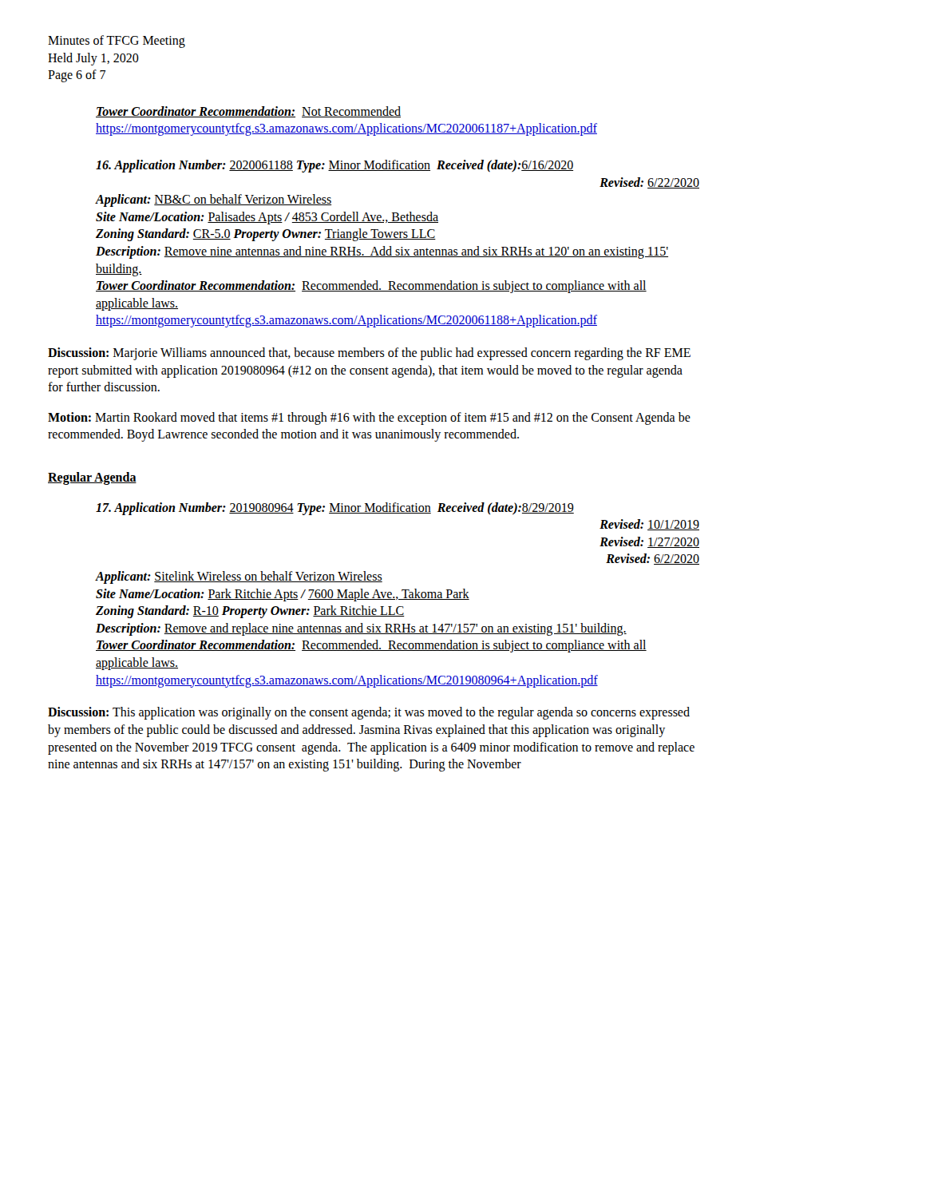Minutes of TFCG Meeting
Held July 1, 2020
Page 6 of 7
Tower Coordinator Recommendation: Not Recommended
https://montgomerycountytfcg.s3.amazonaws.com/Applications/MC2020061187+Application.pdf
16. Application Number: 2020061188 Type: Minor Modification Received (date): 6/16/2020
Revised: 6/22/2020
Applicant: NB&C on behalf Verizon Wireless
Site Name/Location: Palisades Apts / 4853 Cordell Ave., Bethesda
Zoning Standard: CR-5.0 Property Owner: Triangle Towers LLC
Description: Remove nine antennas and nine RRHs. Add six antennas and six RRHs at 120' on an existing 115' building.
Tower Coordinator Recommendation: Recommended. Recommendation is subject to compliance with all applicable laws.
https://montgomerycountytfcg.s3.amazonaws.com/Applications/MC2020061188+Application.pdf
Discussion: Marjorie Williams announced that, because members of the public had expressed concern regarding the RF EME report submitted with application 2019080964 (#12 on the consent agenda), that item would be moved to the regular agenda for further discussion.
Motion: Martin Rookard moved that items #1 through #16 with the exception of item #15 and #12 on the Consent Agenda be recommended. Boyd Lawrence seconded the motion and it was unanimously recommended.
Regular Agenda
17. Application Number: 2019080964 Type: Minor Modification Received (date): 8/29/2019
Revised: 10/1/2019
Revised: 1/27/2020
Revised: 6/2/2020
Applicant: Sitelink Wireless on behalf Verizon Wireless
Site Name/Location: Park Ritchie Apts / 7600 Maple Ave., Takoma Park
Zoning Standard: R-10 Property Owner: Park Ritchie LLC
Description: Remove and replace nine antennas and six RRHs at 147'/157' on an existing 151' building.
Tower Coordinator Recommendation: Recommended. Recommendation is subject to compliance with all applicable laws.
https://montgomerycountytfcg.s3.amazonaws.com/Applications/MC2019080964+Application.pdf
Discussion: This application was originally on the consent agenda; it was moved to the regular agenda so concerns expressed by members of the public could be discussed and addressed. Jasmina Rivas explained that this application was originally presented on the November 2019 TFCG consent agenda. The application is a 6409 minor modification to remove and replace nine antennas and six RRHs at 147'/157' on an existing 151' building. During the November